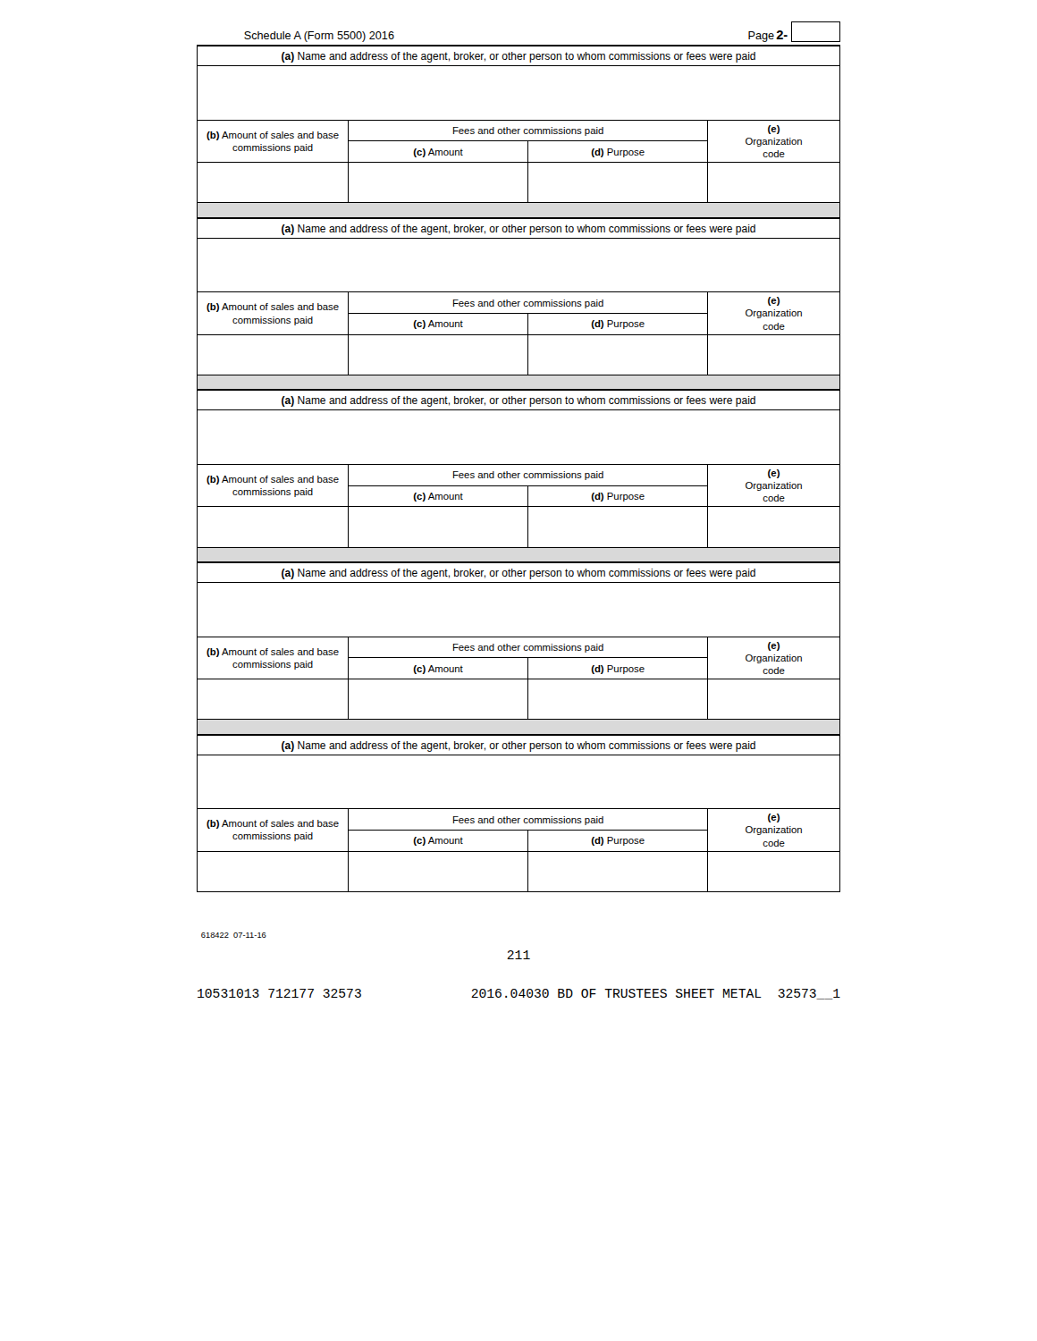Schedule A (Form 5500) 2016
Page 2-
(a) Name and address of the agent, broker, or other person to whom commissions or fees were paid
| (b) Amount of sales and base commissions paid | Fees and other commissions paid | (e) Organization code |
| (c) Amount | (d) Purpose |
(a) Name and address of the agent, broker, or other person to whom commissions or fees were paid
| (b) Amount of sales and base commissions paid | Fees and other commissions paid | (e) Organization code |
| (c) Amount | (d) Purpose |
(a) Name and address of the agent, broker, or other person to whom commissions or fees were paid
| (b) Amount of sales and base commissions paid | Fees and other commissions paid | (e) Organization code |
| (c) Amount | (d) Purpose |
(a) Name and address of the agent, broker, or other person to whom commissions or fees were paid
| (b) Amount of sales and base commissions paid | Fees and other commissions paid | (e) Organization code |
| (c) Amount | (d) Purpose |
(a) Name and address of the agent, broker, or other person to whom commissions or fees were paid
| (b) Amount of sales and base commissions paid | Fees and other commissions paid | (e) Organization code |
| (c) Amount | (d) Purpose |
618422 07-11-16
211
10531013 712177 32573 2016.04030 BD OF TRUSTEES SHEET METAL 32573__1